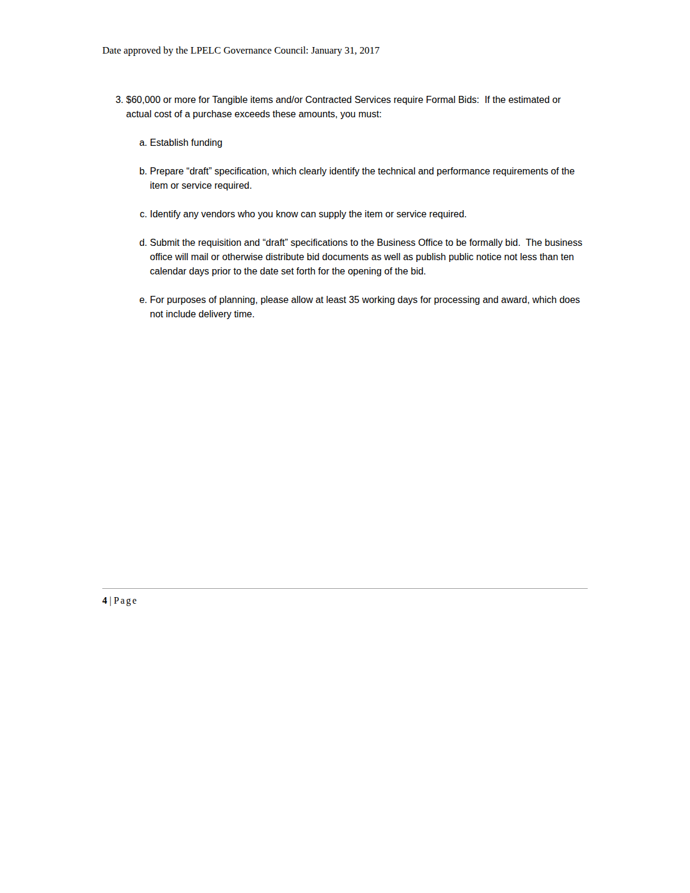Date approved by the LPELC Governance Council: January 31, 2017
$60,000 or more for Tangible items and/or Contracted Services require Formal Bids: If the estimated or actual cost of a purchase exceeds these amounts, you must:
Establish funding
Prepare “draft” specification, which clearly identify the technical and performance requirements of the item or service required.
Identify any vendors who you know can supply the item or service required.
Submit the requisition and “draft” specifications to the Business Office to be formally bid. The business office will mail or otherwise distribute bid documents as well as publish public notice not less than ten calendar days prior to the date set forth for the opening of the bid.
For purposes of planning, please allow at least 35 working days for processing and award, which does not include delivery time.
4 | Page